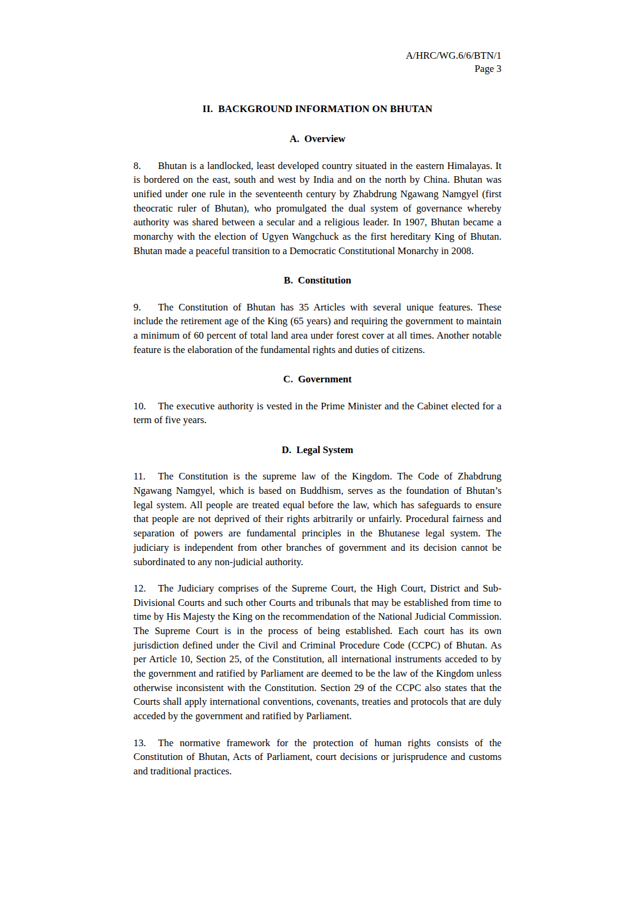A/HRC/WG.6/6/BTN/1
Page 3
II. BACKGROUND INFORMATION ON BHUTAN
A. Overview
8. Bhutan is a landlocked, least developed country situated in the eastern Himalayas. It is bordered on the east, south and west by India and on the north by China. Bhutan was unified under one rule in the seventeenth century by Zhabdrung Ngawang Namgyel (first theocratic ruler of Bhutan), who promulgated the dual system of governance whereby authority was shared between a secular and a religious leader. In 1907, Bhutan became a monarchy with the election of Ugyen Wangchuck as the first hereditary King of Bhutan. Bhutan made a peaceful transition to a Democratic Constitutional Monarchy in 2008.
B. Constitution
9. The Constitution of Bhutan has 35 Articles with several unique features. These include the retirement age of the King (65 years) and requiring the government to maintain a minimum of 60 percent of total land area under forest cover at all times. Another notable feature is the elaboration of the fundamental rights and duties of citizens.
C. Government
10. The executive authority is vested in the Prime Minister and the Cabinet elected for a term of five years.
D. Legal System
11. The Constitution is the supreme law of the Kingdom. The Code of Zhabdrung Ngawang Namgyel, which is based on Buddhism, serves as the foundation of Bhutan’s legal system. All people are treated equal before the law, which has safeguards to ensure that people are not deprived of their rights arbitrarily or unfairly. Procedural fairness and separation of powers are fundamental principles in the Bhutanese legal system. The judiciary is independent from other branches of government and its decision cannot be subordinated to any non-judicial authority.
12. The Judiciary comprises of the Supreme Court, the High Court, District and Sub-Divisional Courts and such other Courts and tribunals that may be established from time to time by His Majesty the King on the recommendation of the National Judicial Commission. The Supreme Court is in the process of being established. Each court has its own jurisdiction defined under the Civil and Criminal Procedure Code (CCPC) of Bhutan. As per Article 10, Section 25, of the Constitution, all international instruments acceded to by the government and ratified by Parliament are deemed to be the law of the Kingdom unless otherwise inconsistent with the Constitution. Section 29 of the CCPC also states that the Courts shall apply international conventions, covenants, treaties and protocols that are duly acceded by the government and ratified by Parliament.
13. The normative framework for the protection of human rights consists of the Constitution of Bhutan, Acts of Parliament, court decisions or jurisprudence and customs and traditional practices.